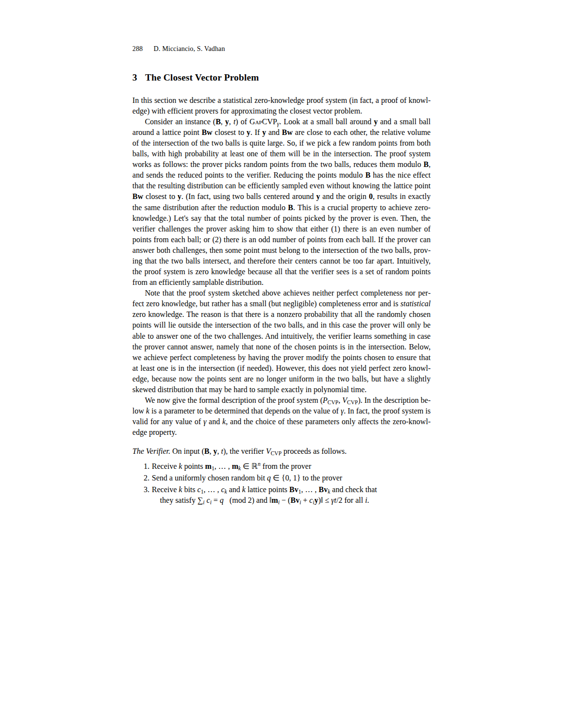288 D. Micciancio, S. Vadhan
3 The Closest Vector Problem
In this section we describe a statistical zero-knowledge proof system (in fact, a proof of knowledge) with efficient provers for approximating the closest vector problem.
Consider an instance (B, y, t) of GapCVPγ. Look at a small ball around y and a small ball around a lattice point Bw closest to y. If y and Bw are close to each other, the relative volume of the intersection of the two balls is quite large. So, if we pick a few random points from both balls, with high probability at least one of them will be in the intersection. The proof system works as follows: the prover picks random points from the two balls, reduces them modulo B, and sends the reduced points to the verifier. Reducing the points modulo B has the nice effect that the resulting distribution can be efficiently sampled even without knowing the lattice point Bw closest to y. (In fact, using two balls centered around y and the origin 0, results in exactly the same distribution after the reduction modulo B. This is a crucial property to achieve zero-knowledge.) Let's say that the total number of points picked by the prover is even. Then, the verifier challenges the prover asking him to show that either (1) there is an even number of points from each ball; or (2) there is an odd number of points from each ball. If the prover can answer both challenges, then some point must belong to the intersection of the two balls, proving that the two balls intersect, and therefore their centers cannot be too far apart. Intuitively, the proof system is zero knowledge because all that the verifier sees is a set of random points from an efficiently samplable distribution.
Note that the proof system sketched above achieves neither perfect completeness nor perfect zero knowledge, but rather has a small (but negligible) completeness error and is statistical zero knowledge. The reason is that there is a nonzero probability that all the randomly chosen points will lie outside the intersection of the two balls, and in this case the prover will only be able to answer one of the two challenges. And intuitively, the verifier learns something in case the prover cannot answer, namely that none of the chosen points is in the intersection. Below, we achieve perfect completeness by having the prover modify the points chosen to ensure that at least one is in the intersection (if needed). However, this does not yield perfect zero knowledge, because now the points sent are no longer uniform in the two balls, but have a slightly skewed distribution that may be hard to sample exactly in polynomial time.
We now give the formal description of the proof system (PCVP, VCVP). In the description below k is a parameter to be determined that depends on the value of γ. In fact, the proof system is valid for any value of γ and k, and the choice of these parameters only affects the zero-knowledge property.
The Verifier. On input (B, y, t), the verifier VCVP proceeds as follows.
Receive k points m1, … , mk ∈ ℝn from the prover
Send a uniformly chosen random bit q ∈ {0, 1} to the prover
Receive k bits c1, … , ck and k lattice points Bv1, … , Bvk and check that they satisfy ∑i ci = q (mod 2) and ‖mi − (Bvi + ci y)‖ ≤ γt/2 for all i.